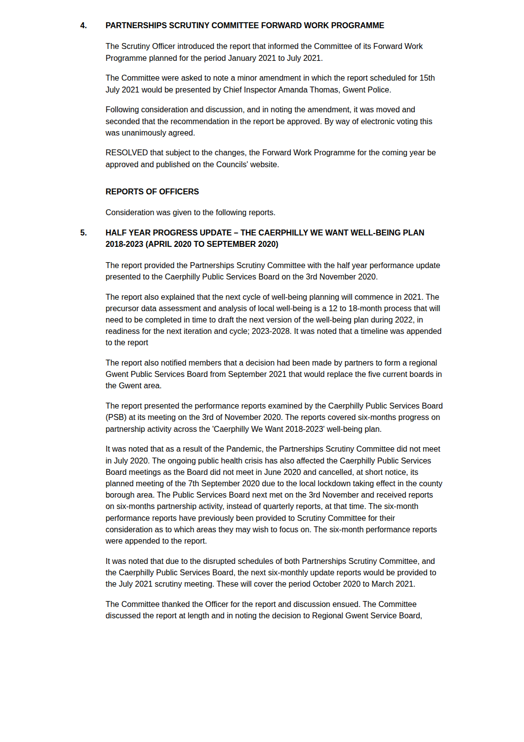4. Partnerships Scrutiny Committee Forward Work Programme
The Scrutiny Officer introduced the report that informed the Committee of its Forward Work Programme planned for the period January 2021 to July 2021.
The Committee were asked to note a minor amendment in which the report scheduled for 15th July 2021 would be presented by Chief Inspector Amanda Thomas, Gwent Police.
Following consideration and discussion, and in noting the amendment, it was moved and seconded that the recommendation in the report be approved. By way of electronic voting this was unanimously agreed.
RESOLVED that subject to the changes, the Forward Work Programme for the coming year be approved and published on the Councils' website.
Reports of Officers
Consideration was given to the following reports.
5. Half Year Progress Update – The Caerphilly We Want Well-Being Plan 2018-2023 (April 2020 to September 2020)
The report provided the Partnerships Scrutiny Committee with the half year performance update presented to the Caerphilly Public Services Board on the 3rd November 2020.
The report also explained that the next cycle of well-being planning will commence in 2021. The precursor data assessment and analysis of local well-being is a 12 to 18-month process that will need to be completed in time to draft the next version of the well-being plan during 2022, in readiness for the next iteration and cycle; 2023-2028. It was noted that a timeline was appended to the report
The report also notified members that a decision had been made by partners to form a regional Gwent Public Services Board from September 2021 that would replace the five current boards in the Gwent area.
The report presented the performance reports examined by the Caerphilly Public Services Board (PSB) at its meeting on the 3rd of November 2020. The reports covered six-months progress on partnership activity across the 'Caerphilly We Want 2018-2023' well-being plan.
It was noted that as a result of the Pandemic, the Partnerships Scrutiny Committee did not meet in July 2020. The ongoing public health crisis has also affected the Caerphilly Public Services Board meetings as the Board did not meet in June 2020 and cancelled, at short notice, its planned meeting of the 7th September 2020 due to the local lockdown taking effect in the county borough area. The Public Services Board next met on the 3rd November and received reports on six-months partnership activity, instead of quarterly reports, at that time. The six-month performance reports have previously been provided to Scrutiny Committee for their consideration as to which areas they may wish to focus on. The six-month performance reports were appended to the report.
It was noted that due to the disrupted schedules of both Partnerships Scrutiny Committee, and the Caerphilly Public Services Board, the next six-monthly update reports would be provided to the July 2021 scrutiny meeting. These will cover the period October 2020 to March 2021.
The Committee thanked the Officer for the report and discussion ensued. The Committee discussed the report at length and in noting the decision to Regional Gwent Service Board,